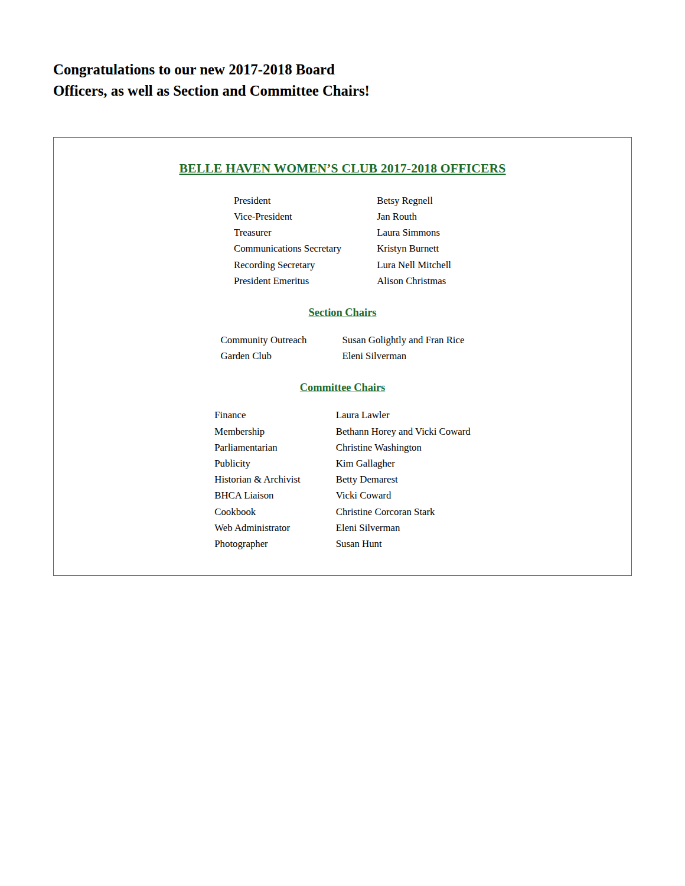Congratulations to our new 2017-2018 Board Officers, as well as Section and Committee Chairs!
BELLE HAVEN WOMEN’S CLUB 2017-2018 OFFICERS
| President | Betsy Regnell |
| Vice-President | Jan Routh |
| Treasurer | Laura Simmons |
| Communications Secretary | Kristyn Burnett |
| Recording Secretary | Lura Nell Mitchell |
| President Emeritus | Alison Christmas |
Section Chairs
| Community Outreach | Susan Golightly and Fran Rice |
| Garden Club | Eleni Silverman |
Committee Chairs
| Finance | Laura Lawler |
| Membership | Bethann Horey and Vicki Coward |
| Parliamentarian | Christine Washington |
| Publicity | Kim Gallagher |
| Historian & Archivist | Betty Demarest |
| BHCA Liaison | Vicki Coward |
| Cookbook | Christine Corcoran Stark |
| Web Administrator | Eleni Silverman |
| Photographer | Susan Hunt |